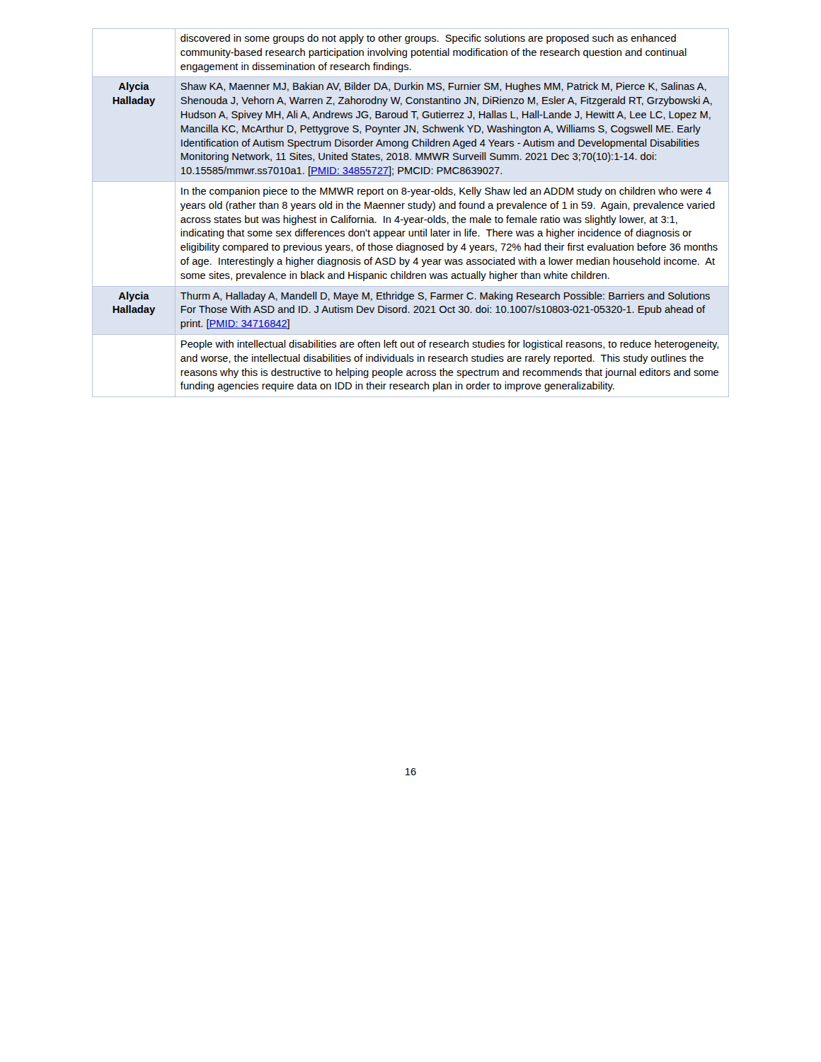| | discovered in some groups do not apply to other groups. Specific solutions are proposed such as enhanced community-based research participation involving potential modification of the research question and continual engagement in dissemination of research findings. |
| Alycia Halladay | Shaw KA, Maenner MJ, Bakian AV, Bilder DA, Durkin MS, Furnier SM, Hughes MM, Patrick M, Pierce K, Salinas A, Shenouda J, Vehorn A, Warren Z, Zahorodny W, Constantino JN, DiRienzo M, Esler A, Fitzgerald RT, Grzybowski A, Hudson A, Spivey MH, Ali A, Andrews JG, Baroud T, Gutierrez J, Hallas L, Hall-Lande J, Hewitt A, Lee LC, Lopez M, Mancilla KC, McArthur D, Pettygrove S, Poynter JN, Schwenk YD, Washington A, Williams S, Cogswell ME. Early Identification of Autism Spectrum Disorder Among Children Aged 4 Years - Autism and Developmental Disabilities Monitoring Network, 11 Sites, United States, 2018. MMWR Surveill Summ. 2021 Dec 3;70(10):1-14. doi: 10.15585/mmwr.ss7010a1. [ PMID: 34855727 ]; PMCID: PMC8639027. |
| | In the companion piece to the MMWR report on 8-year-olds, Kelly Shaw led an ADDM study on children who were 4 years old (rather than 8 years old in the Maenner study) and found a prevalence of 1 in 59. Again, prevalence varied across states but was highest in California. In 4-year-olds, the male to female ratio was slightly lower, at 3:1, indicating that some sex differences don't appear until later in life. There was a higher incidence of diagnosis or eligibility compared to previous years, of those diagnosed by 4 years, 72% had their first evaluation before 36 months of age. Interestingly a higher diagnosis of ASD by 4 year was associated with a lower median household income. At some sites, prevalence in black and Hispanic children was actually higher than white children. |
| Alycia Halladay | Thurm A, Halladay A, Mandell D, Maye M, Ethridge S, Farmer C. Making Research Possible: Barriers and Solutions For Those With ASD and ID. J Autism Dev Disord. 2021 Oct 30. doi: 10.1007/s10803-021-05320-1. Epub ahead of print. [ PMID: 34716842 ] |
| | People with intellectual disabilities are often left out of research studies for logistical reasons, to reduce heterogeneity, and worse, the intellectual disabilities of individuals in research studies are rarely reported. This study outlines the reasons why this is destructive to helping people across the spectrum and recommends that journal editors and some funding agencies require data on IDD in their research plan in order to improve generalizability. |
16